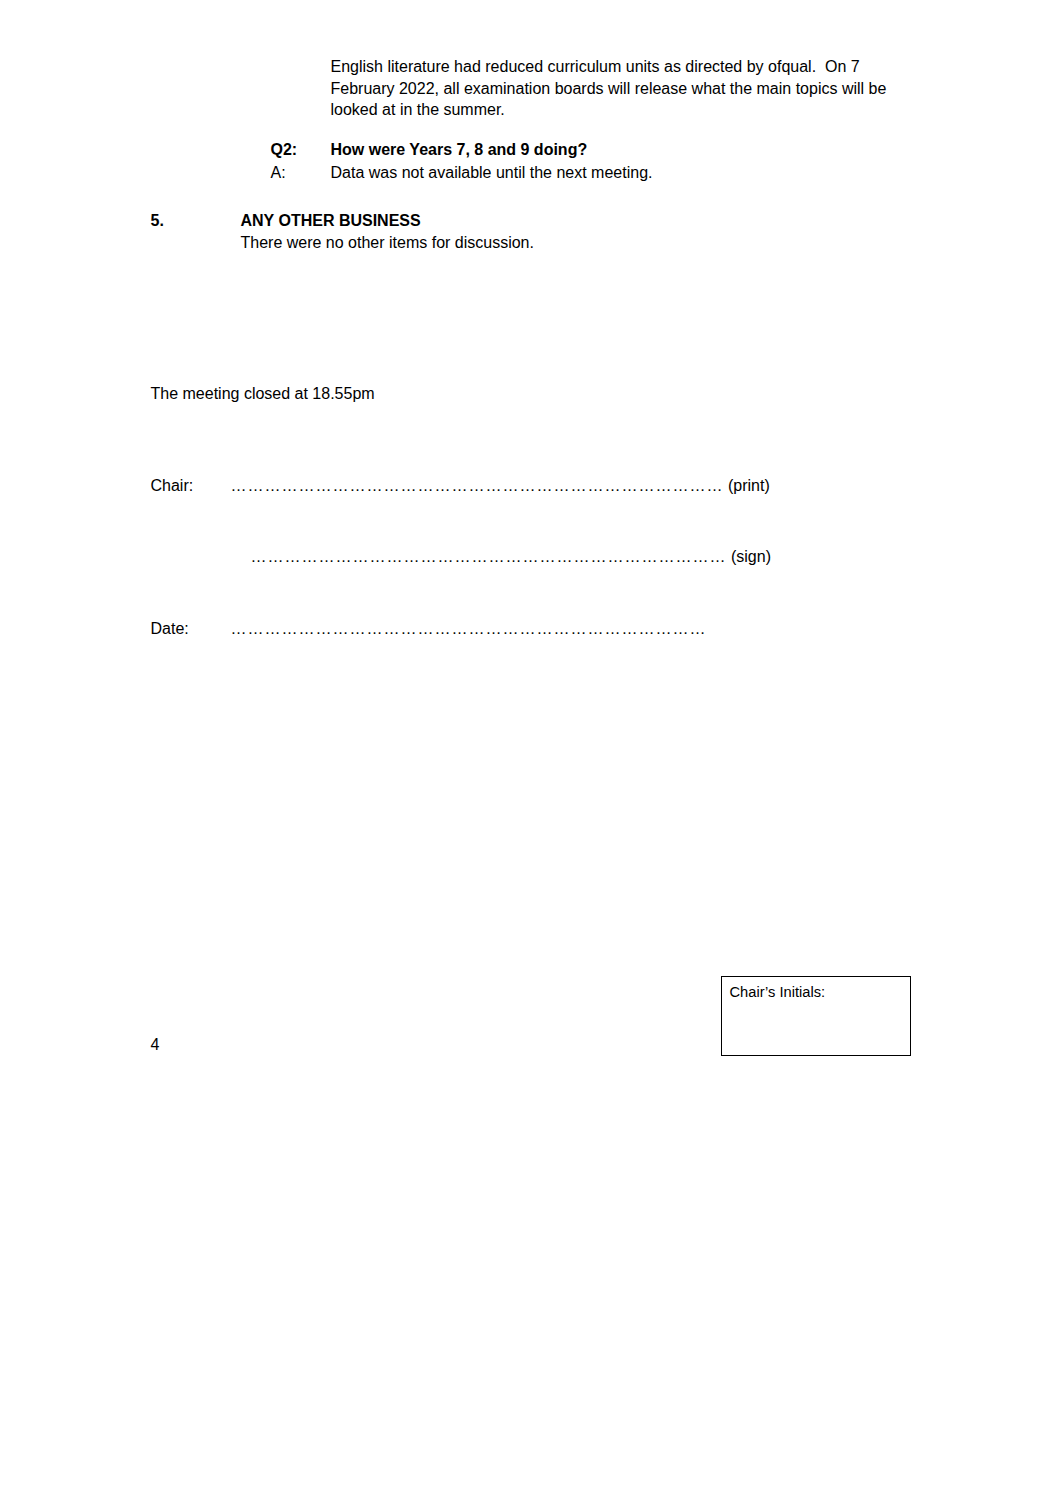English literature had reduced curriculum units as directed by ofqual. On 7 February 2022, all examination boards will release what the main topics will be looked at in the summer.
Q2:
How were Years 7, 8 and 9 doing?
A:
Data was not available until the next meeting.
5.
ANY OTHER BUSINESS
There were no other items for discussion.
The meeting closed at 18.55pm
Chair:
…………………………………………………………………………… (print)
………………………………………………………………………… (sign)
Date:
…………………………………………………………………………
4
Chair’s Initials: